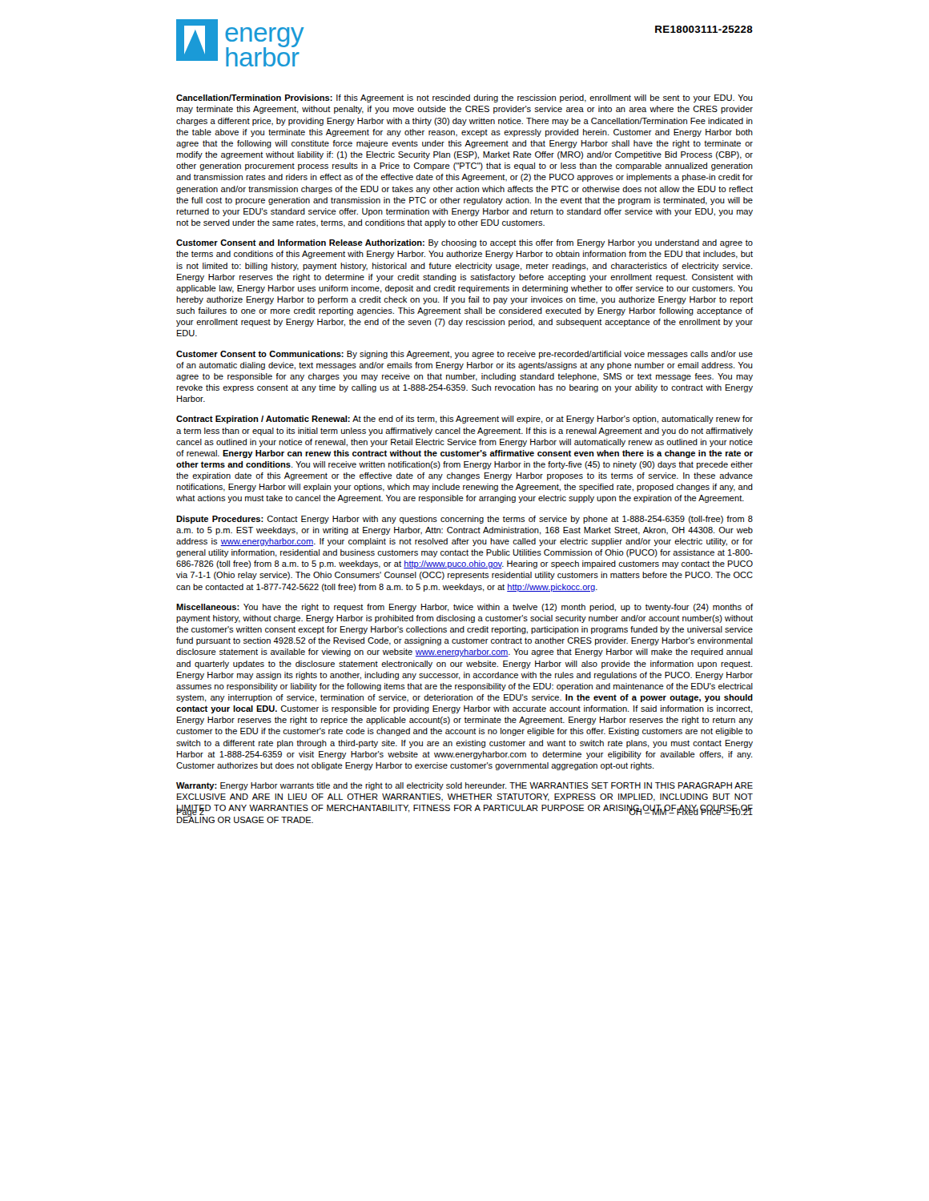energy
harbor
RE18003111-25228
Cancellation/Termination Provisions: If this Agreement is not rescinded during the rescission period, enrollment will be sent to your EDU. You may terminate this Agreement, without penalty, if you move outside the CRES provider's service area or into an area where the CRES provider charges a different price, by providing Energy Harbor with a thirty (30) day written notice. There may be a Cancellation/Termination Fee indicated in the table above if you terminate this Agreement for any other reason, except as expressly provided herein. Customer and Energy Harbor both agree that the following will constitute force majeure events under this Agreement and that Energy Harbor shall have the right to terminate or modify the agreement without liability if: (1) the Electric Security Plan (ESP), Market Rate Offer (MRO) and/or Competitive Bid Process (CBP), or other generation procurement process results in a Price to Compare ("PTC") that is equal to or less than the comparable annualized generation and transmission rates and riders in effect as of the effective date of this Agreement, or (2) the PUCO approves or implements a phase-in credit for generation and/or transmission charges of the EDU or takes any other action which affects the PTC or otherwise does not allow the EDU to reflect the full cost to procure generation and transmission in the PTC or other regulatory action. In the event that the program is terminated, you will be returned to your EDU's standard service offer. Upon termination with Energy Harbor and return to standard offer service with your EDU, you may not be served under the same rates, terms, and conditions that apply to other EDU customers.
Customer Consent and Information Release Authorization: By choosing to accept this offer from Energy Harbor you understand and agree to the terms and conditions of this Agreement with Energy Harbor. You authorize Energy Harbor to obtain information from the EDU that includes, but is not limited to: billing history, payment history, historical and future electricity usage, meter readings, and characteristics of electricity service. Energy Harbor reserves the right to determine if your credit standing is satisfactory before accepting your enrollment request. Consistent with applicable law, Energy Harbor uses uniform income, deposit and credit requirements in determining whether to offer service to our customers. You hereby authorize Energy Harbor to perform a credit check on you. If you fail to pay your invoices on time, you authorize Energy Harbor to report such failures to one or more credit reporting agencies. This Agreement shall be considered executed by Energy Harbor following acceptance of your enrollment request by Energy Harbor, the end of the seven (7) day rescission period, and subsequent acceptance of the enrollment by your EDU.
Customer Consent to Communications: By signing this Agreement, you agree to receive pre-recorded/artificial voice messages calls and/or use of an automatic dialing device, text messages and/or emails from Energy Harbor or its agents/assigns at any phone number or email address. You agree to be responsible for any charges you may receive on that number, including standard telephone, SMS or text message fees. You may revoke this express consent at any time by calling us at 1-888-254-6359. Such revocation has no bearing on your ability to contract with Energy Harbor.
Contract Expiration / Automatic Renewal: At the end of its term, this Agreement will expire, or at Energy Harbor's option, automatically renew for a term less than or equal to its initial term unless you affirmatively cancel the Agreement. If this is a renewal Agreement and you do not affirmatively cancel as outlined in your notice of renewal, then your Retail Electric Service from Energy Harbor will automatically renew as outlined in your notice of renewal. Energy Harbor can renew this contract without the customer's affirmative consent even when there is a change in the rate or other terms and conditions. You will receive written notification(s) from Energy Harbor in the forty-five (45) to ninety (90) days that precede either the expiration date of this Agreement or the effective date of any changes Energy Harbor proposes to its terms of service. In these advance notifications, Energy Harbor will explain your options, which may include renewing the Agreement, the specified rate, proposed changes if any, and what actions you must take to cancel the Agreement. You are responsible for arranging your electric supply upon the expiration of the Agreement.
Dispute Procedures: Contact Energy Harbor with any questions concerning the terms of service by phone at 1-888-254-6359 (toll-free) from 8 a.m. to 5 p.m. EST weekdays, or in writing at Energy Harbor, Attn: Contract Administration, 168 East Market Street, Akron, OH 44308. Our web address is www.energyharbor.com. If your complaint is not resolved after you have called your electric supplier and/or your electric utility, or for general utility information, residential and business customers may contact the Public Utilities Commission of Ohio (PUCO) for assistance at 1-800-686-7826 (toll free) from 8 a.m. to 5 p.m. weekdays, or at http://www.puco.ohio.gov. Hearing or speech impaired customers may contact the PUCO via 7-1-1 (Ohio relay service). The Ohio Consumers' Counsel (OCC) represents residential utility customers in matters before the PUCO. The OCC can be contacted at 1-877-742-5622 (toll free) from 8 a.m. to 5 p.m. weekdays, or at http://www.pickocc.org.
Miscellaneous: You have the right to request from Energy Harbor, twice within a twelve (12) month period, up to twenty-four (24) months of payment history, without charge. Energy Harbor is prohibited from disclosing a customer's social security number and/or account number(s) without the customer's written consent except for Energy Harbor's collections and credit reporting, participation in programs funded by the universal service fund pursuant to section 4928.52 of the Revised Code, or assigning a customer contract to another CRES provider. Energy Harbor's environmental disclosure statement is available for viewing on our website www.energyharbor.com. You agree that Energy Harbor will make the required annual and quarterly updates to the disclosure statement electronically on our website. Energy Harbor will also provide the information upon request. Energy Harbor may assign its rights to another, including any successor, in accordance with the rules and regulations of the PUCO. Energy Harbor assumes no responsibility or liability for the following items that are the responsibility of the EDU: operation and maintenance of the EDU's electrical system, any interruption of service, termination of service, or deterioration of the EDU's service. In the event of a power outage, you should contact your local EDU. Customer is responsible for providing Energy Harbor with accurate account information. If said information is incorrect, Energy Harbor reserves the right to reprice the applicable account(s) or terminate the Agreement. Energy Harbor reserves the right to return any customer to the EDU if the customer's rate code is changed and the account is no longer eligible for this offer. Existing customers are not eligible to switch to a different rate plan through a third-party site. If you are an existing customer and want to switch rate plans, you must contact Energy Harbor at 1-888-254-6359 or visit Energy Harbor's website at www.energyharbor.com to determine your eligibility for available offers, if any. Customer authorizes but does not obligate Energy Harbor to exercise customer's governmental aggregation opt-out rights.
Warranty: Energy Harbor warrants title and the right to all electricity sold hereunder. THE WARRANTIES SET FORTH IN THIS PARAGRAPH ARE EXCLUSIVE AND ARE IN LIEU OF ALL OTHER WARRANTIES, WHETHER STATUTORY, EXPRESS OR IMPLIED, INCLUDING BUT NOT LIMITED TO ANY WARRANTIES OF MERCHANTABILITY, FITNESS FOR A PARTICULAR PURPOSE OR ARISING OUT OF ANY COURSE OF DEALING OR USAGE OF TRADE.
Page 2
OH – MM – Fixed Price – 10.21